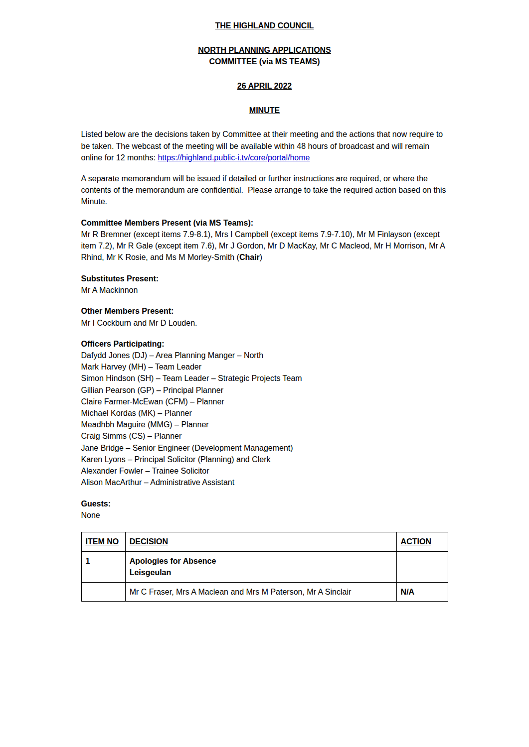THE HIGHLAND COUNCIL
NORTH PLANNING APPLICATIONS
COMMITTEE (via MS TEAMS)
26 APRIL 2022
MINUTE
Listed below are the decisions taken by Committee at their meeting and the actions that now require to be taken. The webcast of the meeting will be available within 48 hours of broadcast and will remain online for 12 months: https://highland.public-i.tv/core/portal/home
A separate memorandum will be issued if detailed or further instructions are required, or where the contents of the memorandum are confidential. Please arrange to take the required action based on this Minute.
Committee Members Present (via MS Teams):
Mr R Bremner (except items 7.9-8.1), Mrs I Campbell (except items 7.9-7.10), Mr M Finlayson (except item 7.2), Mr R Gale (except item 7.6), Mr J Gordon, Mr D MacKay, Mr C Macleod, Mr H Morrison, Mr A Rhind, Mr K Rosie, and Ms M Morley-Smith (Chair)
Substitutes Present:
Mr A Mackinnon
Other Members Present:
Mr I Cockburn and Mr D Louden.
Officers Participating:
Dafydd Jones (DJ) – Area Planning Manger – North
Mark Harvey (MH) – Team Leader
Simon Hindson (SH) – Team Leader – Strategic Projects Team
Gillian Pearson (GP) – Principal Planner
Claire Farmer-McEwan (CFM) – Planner
Michael Kordas (MK) – Planner
Meadhbh Maguire (MMG) – Planner
Craig Simms (CS) – Planner
Jane Bridge – Senior Engineer (Development Management)
Karen Lyons – Principal Solicitor (Planning) and Clerk
Alexander Fowler – Trainee Solicitor
Alison MacArthur – Administrative Assistant
Guests:
None
| ITEM NO | DECISION | ACTION |
| --- | --- | --- |
| 1 | Apologies for Absence Leisgeulan | |
| | Mr C Fraser, Mrs A Maclean and Mrs M Paterson, Mr A Sinclair | N/A |